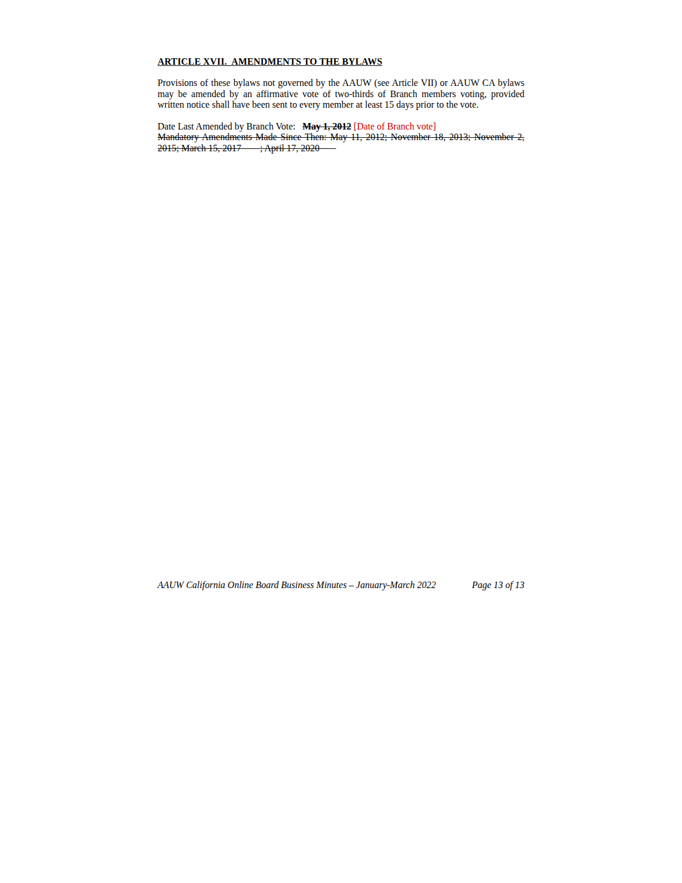ARTICLE XVII. AMENDMENTS TO THE BYLAWS
Provisions of these bylaws not governed by the AAUW (see Article VII) or AAUW CA bylaws may be amended by an affirmative vote of two-thirds of Branch members voting, provided written notice shall have been sent to every member at least 15 days prior to the vote.
Date Last Amended by Branch Vote: May 1, 2012 [Date of Branch vote]
Mandatory Amendments Made Since Then: May 11, 2012; November 18, 2013; November 2, 2015; March 15, 2017 ; April 17, 2020
AAUW California Online Board Business Minutes – January-March 2022 Page 13 of 13